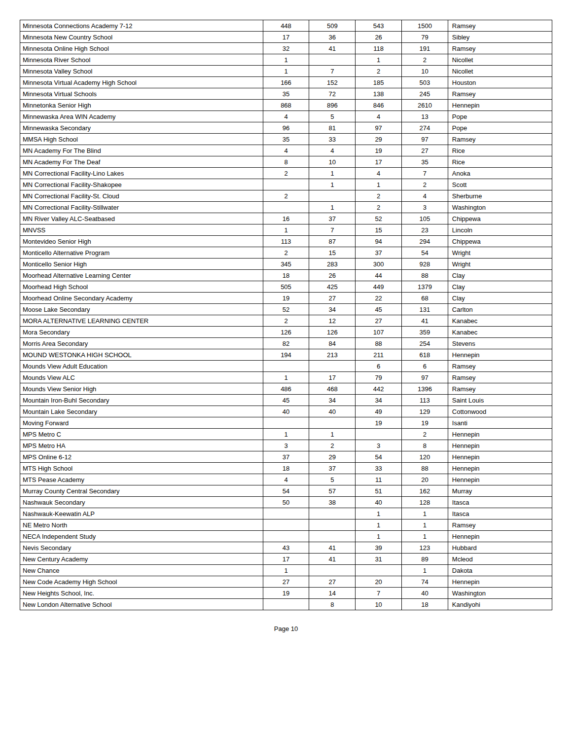| Minnesota Connections Academy 7-12 | 448 | 509 | 543 | 1500 | Ramsey |
| Minnesota New Country School | 17 | 36 | 26 | 79 | Sibley |
| Minnesota Online High School | 32 | 41 | 118 | 191 | Ramsey |
| Minnesota River School | 1 | | 1 | 2 | Nicollet |
| Minnesota Valley School | 1 | 7 | 2 | 10 | Nicollet |
| Minnesota Virtual Academy High School | 166 | 152 | 185 | 503 | Houston |
| Minnesota Virtual Schools | 35 | 72 | 138 | 245 | Ramsey |
| Minnetonka Senior High | 868 | 896 | 846 | 2610 | Hennepin |
| Minnewaska Area WIN Academy | 4 | 5 | 4 | 13 | Pope |
| Minnewaska Secondary | 96 | 81 | 97 | 274 | Pope |
| MMSA High School | 35 | 33 | 29 | 97 | Ramsey |
| MN Academy For The Blind | 4 | 4 | 19 | 27 | Rice |
| MN Academy For The Deaf | 8 | 10 | 17 | 35 | Rice |
| MN Correctional Facility-Lino Lakes | 2 | 1 | 4 | 7 | Anoka |
| MN Correctional Facility-Shakopee | | 1 | 1 | 2 | Scott |
| MN Correctional Facility-St. Cloud | 2 | | 2 | 4 | Sherburne |
| MN Correctional Facility-Stillwater | | 1 | 2 | 3 | Washington |
| MN River Valley ALC-Seatbased | 16 | 37 | 52 | 105 | Chippewa |
| MNVSS | 1 | 7 | 15 | 23 | Lincoln |
| Montevideo Senior High | 113 | 87 | 94 | 294 | Chippewa |
| Monticello Alternative Program | 2 | 15 | 37 | 54 | Wright |
| Monticello Senior High | 345 | 283 | 300 | 928 | Wright |
| Moorhead Alternative Learning Center | 18 | 26 | 44 | 88 | Clay |
| Moorhead High School | 505 | 425 | 449 | 1379 | Clay |
| Moorhead Online Secondary Academy | 19 | 27 | 22 | 68 | Clay |
| Moose Lake Secondary | 52 | 34 | 45 | 131 | Carlton |
| MORA ALTERNATIVE LEARNING CENTER | 2 | 12 | 27 | 41 | Kanabec |
| Mora Secondary | 126 | 126 | 107 | 359 | Kanabec |
| Morris Area Secondary | 82 | 84 | 88 | 254 | Stevens |
| MOUND WESTONKA HIGH SCHOOL | 194 | 213 | 211 | 618 | Hennepin |
| Mounds View Adult Education | | | 6 | 6 | Ramsey |
| Mounds View ALC | 1 | 17 | 79 | 97 | Ramsey |
| Mounds View Senior High | 486 | 468 | 442 | 1396 | Ramsey |
| Mountain Iron-Buhl Secondary | 45 | 34 | 34 | 113 | Saint Louis |
| Mountain Lake Secondary | 40 | 40 | 49 | 129 | Cottonwood |
| Moving Forward | | | 19 | 19 | Isanti |
| MPS Metro C | 1 | 1 | | 2 | Hennepin |
| MPS Metro HA | 3 | 2 | 3 | 8 | Hennepin |
| MPS Online 6-12 | 37 | 29 | 54 | 120 | Hennepin |
| MTS High School | 18 | 37 | 33 | 88 | Hennepin |
| MTS Pease Academy | 4 | 5 | 11 | 20 | Hennepin |
| Murray County Central Secondary | 54 | 57 | 51 | 162 | Murray |
| Nashwauk Secondary | 50 | 38 | 40 | 128 | Itasca |
| Nashwauk-Keewatin ALP | | | 1 | 1 | Itasca |
| NE Metro North | | | 1 | 1 | Ramsey |
| NECA Independent Study | | | 1 | 1 | Hennepin |
| Nevis Secondary | 43 | 41 | 39 | 123 | Hubbard |
| New Century Academy | 17 | 41 | 31 | 89 | Mcleod |
| New Chance | 1 | | | 1 | Dakota |
| New Code Academy High School | 27 | 27 | 20 | 74 | Hennepin |
| New Heights School, Inc. | 19 | 14 | 7 | 40 | Washington |
| New London Alternative School | | 8 | 10 | 18 | Kandiyohi |
Page 10